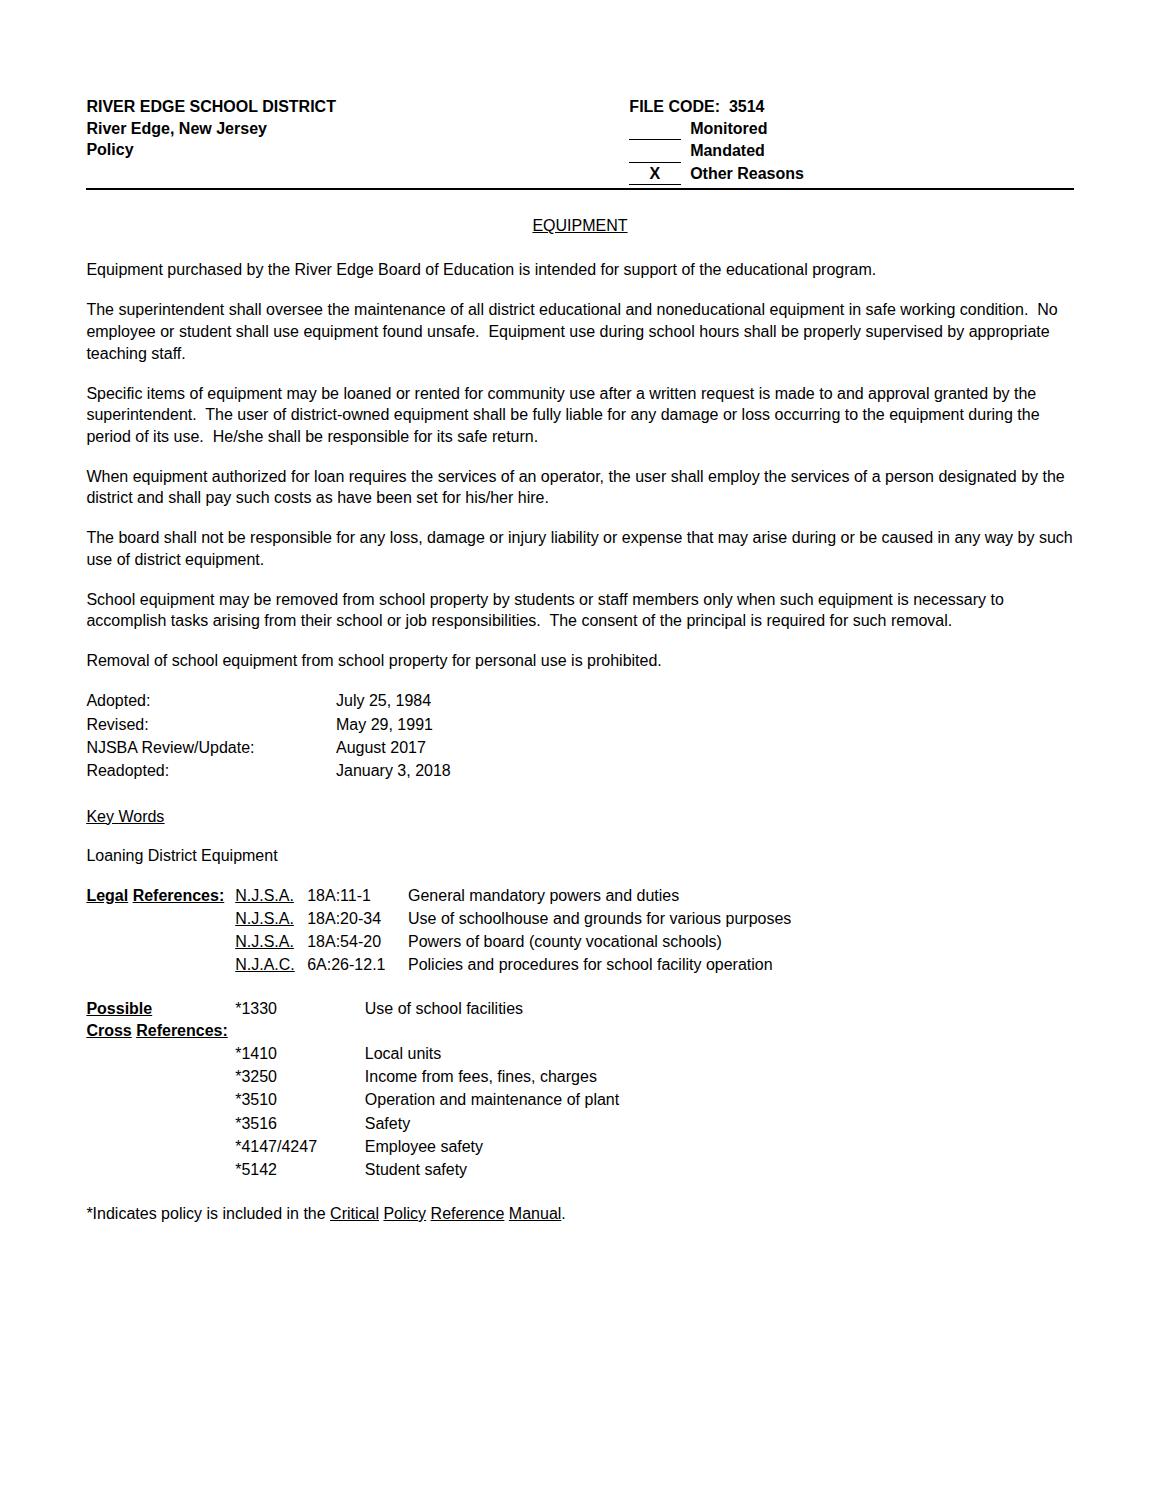| RIVER EDGE SCHOOL DISTRICT River Edge, New Jersey Policy | FILE CODE: 3514 Monitored Mandated X Other Reasons |
EQUIPMENT
Equipment purchased by the River Edge Board of Education is intended for support of the educational program.
The superintendent shall oversee the maintenance of all district educational and noneducational equipment in safe working condition. No employee or student shall use equipment found unsafe. Equipment use during school hours shall be properly supervised by appropriate teaching staff.
Specific items of equipment may be loaned or rented for community use after a written request is made to and approval granted by the superintendent. The user of district-owned equipment shall be fully liable for any damage or loss occurring to the equipment during the period of its use. He/she shall be responsible for its safe return.
When equipment authorized for loan requires the services of an operator, the user shall employ the services of a person designated by the district and shall pay such costs as have been set for his/her hire.
The board shall not be responsible for any loss, damage or injury liability or expense that may arise during or be caused in any way by such use of district equipment.
School equipment may be removed from school property by students or staff members only when such equipment is necessary to accomplish tasks arising from their school or job responsibilities. The consent of the principal is required for such removal.
Removal of school equipment from school property for personal use is prohibited.
| Adopted: | July 25, 1984 |
| Revised: | May 29, 1991 |
| NJSBA Review/Update: | August 2017 |
| Readopted: | January 3, 2018 |
Key Words
Loaning District Equipment
| Legal References: | N.J.S.A. | 18A:11-1 | General mandatory powers and duties |
| | N.J.S.A. | 18A:20-34 | Use of schoolhouse and grounds for various purposes |
| | N.J.S.A. | 18A:54-20 | Powers of board (county vocational schools) |
| | N.J.A.C. | 6A:26-12.1 | Policies and procedures for school facility operation |
| Possible Cross References: | *1330 | Use of school facilities |
| | *1410 | Local units |
| | *3250 | Income from fees, fines, charges |
| | *3510 | Operation and maintenance of plant |
| | *3516 | Safety |
| | *4147/4247 | Employee safety |
| | *5142 | Student safety |
*Indicates policy is included in the Critical Policy Reference Manual.